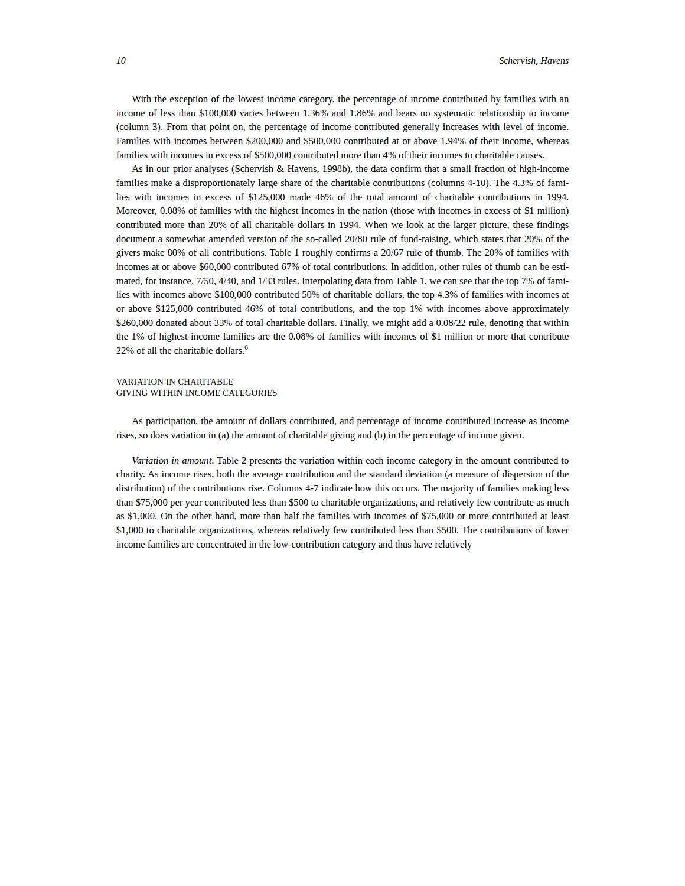10 Schervish, Havens
With the exception of the lowest income category, the percentage of income contributed by families with an income of less than $100,000 varies between 1.36% and 1.86% and bears no systematic relationship to income (column 3). From that point on, the percentage of income contributed generally increases with level of income. Families with incomes between $200,000 and $500,000 contributed at or above 1.94% of their income, whereas families with incomes in excess of $500,000 contributed more than 4% of their incomes to charitable causes.
As in our prior analyses (Schervish & Havens, 1998b), the data confirm that a small fraction of high-income families make a disproportionately large share of the charitable contributions (columns 4-10). The 4.3% of families with incomes in excess of $125,000 made 46% of the total amount of charitable contributions in 1994. Moreover, 0.08% of families with the highest incomes in the nation (those with incomes in excess of $1 million) contributed more than 20% of all charitable dollars in 1994. When we look at the larger picture, these findings document a somewhat amended version of the so-called 20/80 rule of fund-raising, which states that 20% of the givers make 80% of all contributions. Table 1 roughly confirms a 20/67 rule of thumb. The 20% of families with incomes at or above $60,000 contributed 67% of total contributions. In addition, other rules of thumb can be estimated, for instance, 7/50, 4/40, and 1/33 rules. Interpolating data from Table 1, we can see that the top 7% of families with incomes above $100,000 contributed 50% of charitable dollars, the top 4.3% of families with incomes at or above $125,000 contributed 46% of total contributions, and the top 1% with incomes above approximately $260,000 donated about 33% of total charitable dollars. Finally, we might add a 0.08/22 rule, denoting that within the 1% of highest income families are the 0.08% of families with incomes of $1 million or more that contribute 22% of all the charitable dollars.6
Variation in Charitable
Giving Within Income Categories
As participation, the amount of dollars contributed, and percentage of income contributed increase as income rises, so does variation in (a) the amount of charitable giving and (b) in the percentage of income given.
Variation in amount. Table 2 presents the variation within each income category in the amount contributed to charity. As income rises, both the average contribution and the standard deviation (a measure of dispersion of the distribution) of the contributions rise. Columns 4-7 indicate how this occurs. The majority of families making less than $75,000 per year contributed less than $500 to charitable organizations, and relatively few contribute as much as $1,000. On the other hand, more than half the families with incomes of $75,000 or more contributed at least $1,000 to charitable organizations, whereas relatively few contributed less than $500. The contributions of lower income families are concentrated in the low-contribution category and thus have relatively